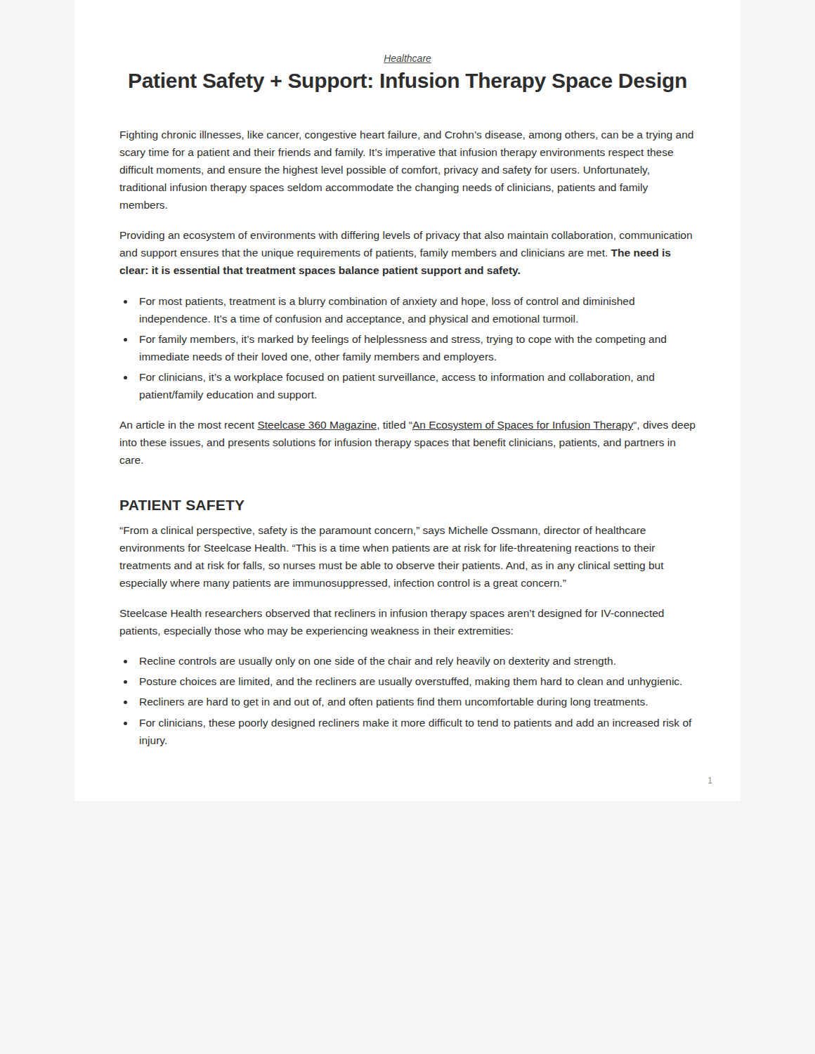Healthcare
Patient Safety + Support: Infusion Therapy Space Design
Fighting chronic illnesses, like cancer, congestive heart failure, and Crohn’s disease, among others, can be a trying and scary time for a patient and their friends and family. It’s imperative that infusion therapy environments respect these difficult moments, and ensure the highest level possible of comfort, privacy and safety for users. Unfortunately, traditional infusion therapy spaces seldom accommodate the changing needs of clinicians, patients and family members.
Providing an ecosystem of environments with differing levels of privacy that also maintain collaboration, communication and support ensures that the unique requirements of patients, family members and clinicians are met. The need is clear: it is essential that treatment spaces balance patient support and safety.
For most patients, treatment is a blurry combination of anxiety and hope, loss of control and diminished independence. It’s a time of confusion and acceptance, and physical and emotional turmoil.
For family members, it’s marked by feelings of helplessness and stress, trying to cope with the competing and immediate needs of their loved one, other family members and employers.
For clinicians, it’s a workplace focused on patient surveillance, access to information and collaboration, and patient/family education and support.
An article in the most recent Steelcase 360 Magazine, titled “An Ecosystem of Spaces for Infusion Therapy“, dives deep into these issues, and presents solutions for infusion therapy spaces that benefit clinicians, patients, and partners in care.
PATIENT SAFETY
“From a clinical perspective, safety is the paramount concern,” says Michelle Ossmann, director of healthcare environments for Steelcase Health. “This is a time when patients are at risk for life-threatening reactions to their treatments and at risk for falls, so nurses must be able to observe their patients. And, as in any clinical setting but especially where many patients are immunosuppressed, infection control is a great concern.”
Steelcase Health researchers observed that recliners in infusion therapy spaces aren’t designed for IV-connected patients, especially those who may be experiencing weakness in their extremities:
Recline controls are usually only on one side of the chair and rely heavily on dexterity and strength.
Posture choices are limited, and the recliners are usually overstuffed, making them hard to clean and unhygienic.
Recliners are hard to get in and out of, and often patients find them uncomfortable during long treatments.
For clinicians, these poorly designed recliners make it more difficult to tend to patients and add an increased risk of injury.
1